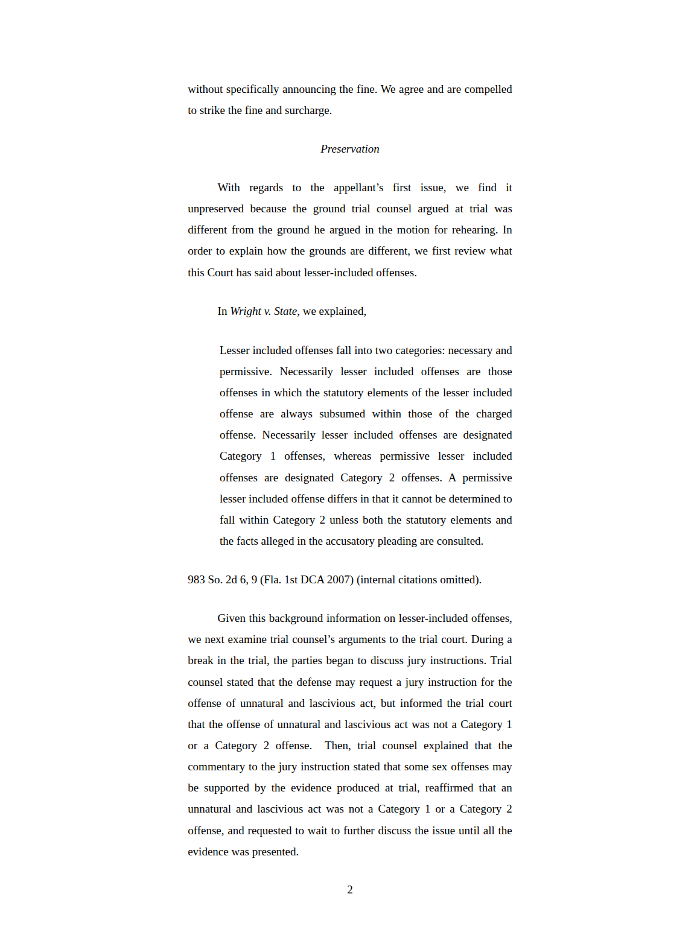without specifically announcing the fine. We agree and are compelled to strike the fine and surcharge.
Preservation
With regards to the appellant’s first issue, we find it unpreserved because the ground trial counsel argued at trial was different from the ground he argued in the motion for rehearing. In order to explain how the grounds are different, we first review what this Court has said about lesser-included offenses.
In Wright v. State, we explained,
Lesser included offenses fall into two categories: necessary and permissive. Necessarily lesser included offenses are those offenses in which the statutory elements of the lesser included offense are always subsumed within those of the charged offense. Necessarily lesser included offenses are designated Category 1 offenses, whereas permissive lesser included offenses are designated Category 2 offenses. A permissive lesser included offense differs in that it cannot be determined to fall within Category 2 unless both the statutory elements and the facts alleged in the accusatory pleading are consulted.
983 So. 2d 6, 9 (Fla. 1st DCA 2007) (internal citations omitted).
Given this background information on lesser-included offenses, we next examine trial counsel’s arguments to the trial court. During a break in the trial, the parties began to discuss jury instructions. Trial counsel stated that the defense may request a jury instruction for the offense of unnatural and lascivious act, but informed the trial court that the offense of unnatural and lascivious act was not a Category 1 or a Category 2 offense. Then, trial counsel explained that the commentary to the jury instruction stated that some sex offenses may be supported by the evidence produced at trial, reaffirmed that an unnatural and lascivious act was not a Category 1 or a Category 2 offense, and requested to wait to further discuss the issue until all the evidence was presented.
2